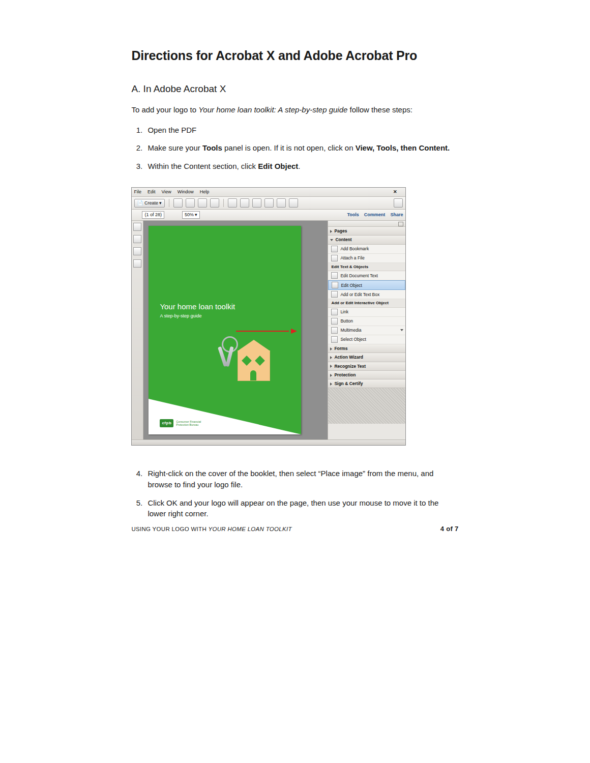Directions for Acrobat X and Adobe Acrobat Pro
A. In Adobe Acrobat X
To add your logo to Your home loan toolkit: A step-by-step guide follow these steps:
Open the PDF
Make sure your Tools panel is open. If it is not open, click on View, Tools, then Content.
Within the Content section, click Edit Object.
File Edit View Window Help ✕
📄 Create ▾
(1 of 28)
50% ▾
Tools Comment Share
Your home loan toolkit A step-by-step guide
cfpb Consumer Financial
Protection Bureau
Pages
Content
Add Bookmark
Attach a File
Edit Text & Objects
Edit Document Text
Edit Object
Add or Edit Text Box
Add or Edit Interactive Object
Link
Button
Multimedia
Select Object
Forms
Action Wizard
Recognize Text
Protection
Sign & Certify
Right-click on the cover of the booklet, then select “Place image” from the menu, and browse to find your logo file.
Click OK and your logo will appear on the page, then use your mouse to move it to the lower right corner.
Using your logo with Your home loan toolkit
4 of 7